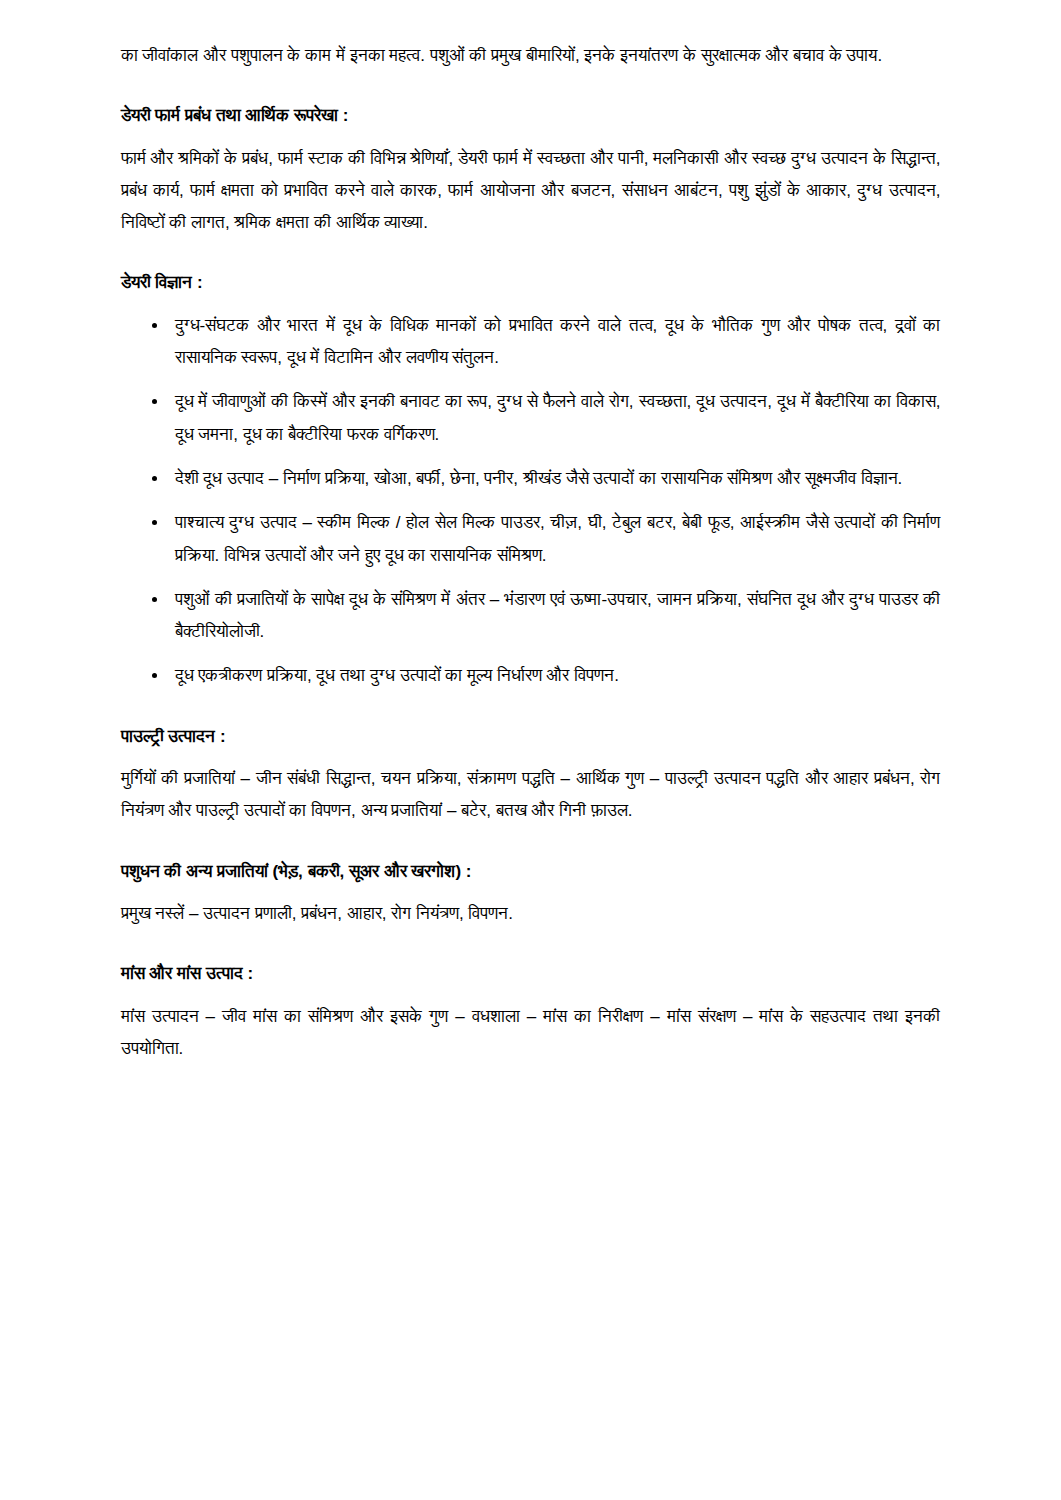का जीवांकाल और पशुपालन के काम में इनका महत्व. पशुओं की प्रमुख बीमारियों, इनके इनयांतरण के सुरक्षात्मक और बचाव के उपाय.
डेयरी फार्म प्रबंध तथा आर्थिक रूपरेखा :
फार्म और श्रमिकों के प्रबंध, फार्म स्टाक की विभिन्न श्रेणियाँ, डेयरी फार्म में स्वच्छता और पानी, मलनिकासी और स्वच्छ दुग्ध उत्पादन के सिद्धान्त, प्रबंध कार्य, फार्म क्षमता को प्रभावित करने वाले कारक, फार्म आयोजना और बजटन, संसाधन आबंटन, पशु झुंडों के आकार, दुग्ध उत्पादन, निविष्टों की लागत, श्रमिक क्षमता की आर्थिक व्याख्या.
डेयरी विज्ञान :
दुग्ध-संघटक और भारत में दूध के विधिक मानकों को प्रभावित करने वाले तत्व, दूध के भौतिक गुण और पोषक तत्व, द्रवों का रासायनिक स्वरूप, दूध में विटामिन और लवणीय संतुलन.
दूध में जीवाणुओं की किस्में और इनकी बनावट का रूप, दुग्ध से फैलने वाले रोग, स्वच्छता, दूध उत्पादन, दूध में बैक्टीरिया का विकास, दूध जमना, दूध का बैक्टीरिया फरक वर्गिकरण.
देशी दूध उत्पाद – निर्माण प्रक्रिया, खोआ, बर्फी, छेना, पनीर, श्रीखंड जैसे उत्पादों का रासायनिक संमिश्रण और सूक्ष्मजीव विज्ञान.
पाश्चात्य दुग्ध उत्पाद – स्कीम मिल्क / होल सेल मिल्क पाउडर, चीज़, घी, टेबुल बटर, बेबी फूड, आईस्क्रीम जैसे उत्पादों की निर्माण प्रक्रिया. विभिन्न उत्पादों और जने हुए दूध का रासायनिक संमिश्रण.
पशुओं की प्रजातियों के सापेक्ष दूध के संमिश्रण में अंतर – भंडारण एवं ऊष्मा-उपचार, जामन प्रक्रिया, संघनित दूध और दुग्ध पाउडर की बैक्टीरियोलोजी.
दूध एकत्रीकरण प्रक्रिया, दूध तथा दुग्ध उत्पादों का मूल्य निर्धारण और विपणन.
पाउल्ट्री उत्पादन :
मुर्गियों की प्रजातियां – जीन संबंधी सिद्धान्त, चयन प्रक्रिया, संक्रामण पद्धति – आर्थिक गुण – पाउल्ट्री उत्पादन पद्धति और आहार प्रबंधन, रोग नियंत्रण और पाउल्ट्री उत्पादों का विपणन, अन्य प्रजातियां – बटेर, बतख और गिनी फ़ाउल.
पशुधन की अन्य प्रजातियां (भेड़, बकरी, सूअर और खरगोश) :
प्रमुख नस्लें – उत्पादन प्रणाली, प्रबंधन, आहार, रोग नियंत्रण, विपणन.
मांस और मांस उत्पाद :
मांस उत्पादन – जीव मांस का संमिश्रण और इसके गुण – वधशाला – मांस का निरीक्षण – मांस संरक्षण – मांस के सहउत्पाद तथा इनकी उपयोगिता.